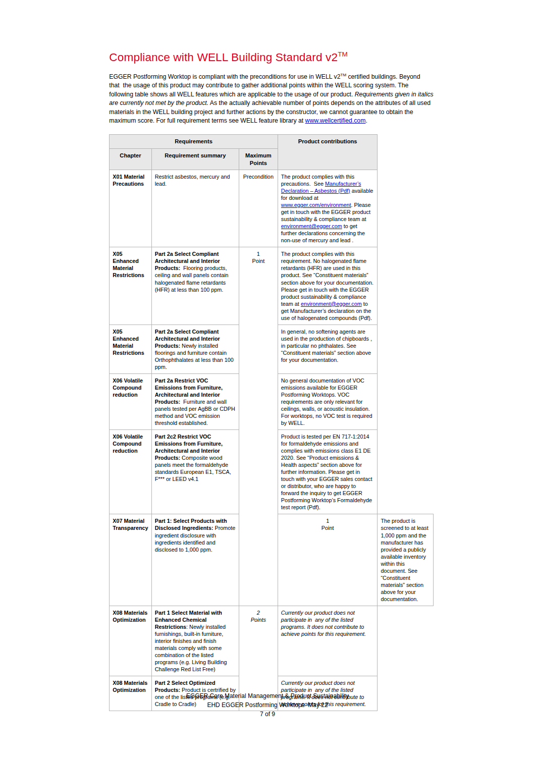Compliance with WELL Building Standard v2TM
EGGER Postforming Worktop is compliant with the preconditions for use in WELL v2TM certified buildings. Beyond that the usage of this product may contribute to gather additional points within the WELL scoring system. The following table shows all WELL features which are applicable to the usage of our product. Requirements given in italics are currently not met by the product. As the actually achievable number of points depends on the attributes of all used materials in the WELL building project and further actions by the constructor, we cannot guarantee to obtain the maximum score. For full requirement terms see WELL feature library at www.wellcertified.com.
| Requirements | Product contributions |
| --- | --- |
| Chapter | Requirement summary | Maximum Points |
| X01 Material Precautions | Restrict asbestos, mercury and lead. | Precondition | The product complies with this precautions. See Manufacturer’s Declaration – Asbestos (Pdf) available for download at www.egger.com/environment . Please get in touch with the EGGER product sustainability & compliance team at environment@egger.com to get further declarations concerning the non-use of mercury and lead . |
| X05 Enhanced Material Restrictions | Part 2a Select Compliant Architectural and Interior Products: Flooring products, ceiling and wall panels contain halogenated flame retardants (HFR) at less than 100 ppm. | 1 Point | The product complies with this requirement. No halogenated flame retardants (HFR) are used in this product. See “Constituent materials” section above for your documentation. Please get in touch with the EGGER product sustainability & compliance team at environment@egger.com to get Manufacturer’s declaration on the use of halogenated compounds (Pdf). |
| X05 Enhanced Material Restrictions | Part 2a Select Compliant Architectural and Interior Products: Newly installed floorings and furniture contain Orthophthalates at less than 100 ppm. | In general, no softening agents are used in the production of chipboards , in particular no phthalates. See “Constituent materials” section above for your documentation. |
| X06 Volatile Compound reduction | Part 2a Restrict VOC Emissions from Furniture, Architectural and Interior Products: Furniture and wall panels tested per AgBB or CDPH method and VOC emission threshold established. | No general documentation of VOC emissions available for EGGER Postforming Worktops. VOC requirements are only relevant for ceilings, walls, or acoustic insulation. For worktops, no VOC test is required by WELL. |
| X06 Volatile Compound reduction | Part 2c2 Restrict VOC Emissions from Furniture, Architectural and Interior Products: Composite wood panels meet the formaldehyde standards European E1, TSCA, F*** or LEED v4.1 | Product is tested per EN 717-1:2014 for formaldehyde emissions and complies with emissions class E1 DE 2020. See “Product emissions & Health aspects” section above for further information. Please get in touch with your EGGER sales contact or distributor, who are happy to forward the inquiry to get EGGER Postforming Worktop’s Formaldehyde test report (Pdf). |
| X07 Material Transparency | Part 1: Select Products with Disclosed Ingredients: Promote ingredient disclosure with ingredients identified and disclosed to 1,000 ppm. | 1 Point | The product is screened to at least 1,000 ppm and the manufacturer has provided a publicly available inventory within this document. See “Constituent materials” section above for your documentation. |
| X08 Materials Optimization | Part 1 Select Material with Enhanced Chemical Restrictions : Newly installed furnishings, built-in furniture, interior finishes and finish materials comply with some combination of the listed programs (e.g. Living Building Challenge Red List Free) | 2 Points | Currently our product does not participate in any of the listed programs. It does not contribute to achieve points for this requirement. |
| X08 Materials Optimization | Part 2 Select Optimized Products: Product is certrified by one of the listed programs (e.g. Cradle to Cradle) | Currently our product does not participate in any of the listed programs. It does not contribute to achieve points for this requirement. |
EGGER Core Material Management & Product Sustainability
EHD EGGER Postforming Worktops May 22
7 of 9